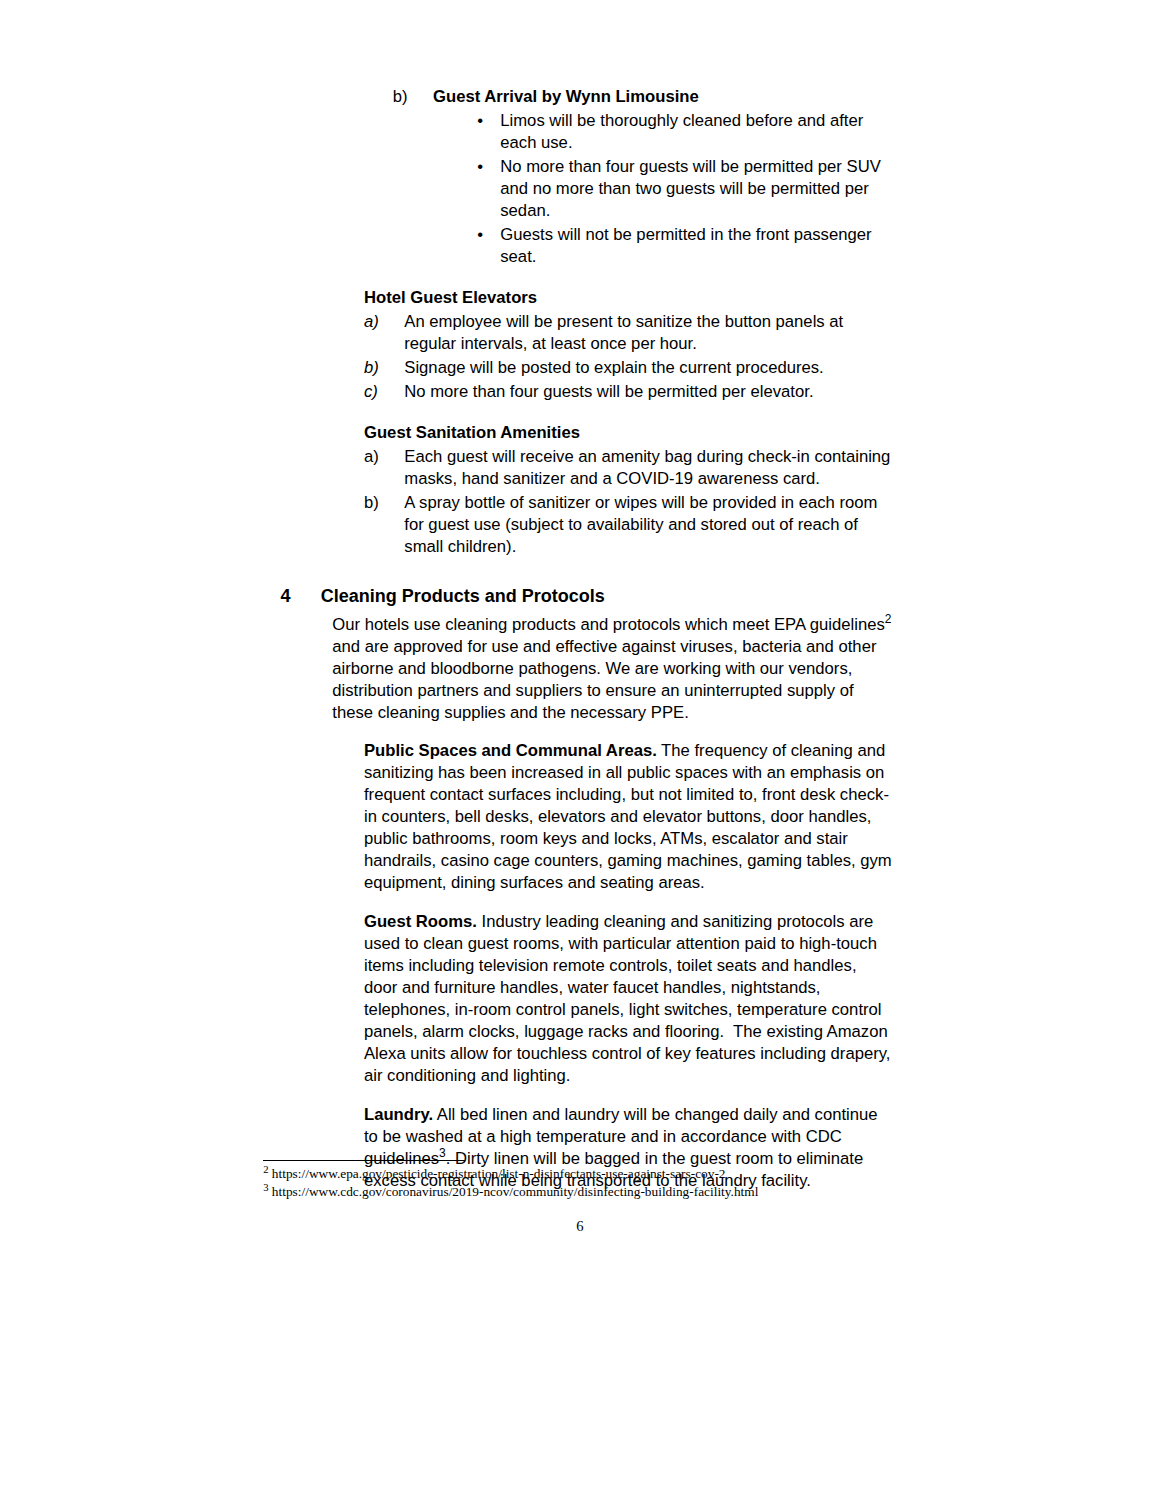b) Guest Arrival by Wynn Limousine
Limos will be thoroughly cleaned before and after each use.
No more than four guests will be permitted per SUV and no more than two guests will be permitted per sedan.
Guests will not be permitted in the front passenger seat.
Hotel Guest Elevators
a) An employee will be present to sanitize the button panels at regular intervals, at least once per hour.
b) Signage will be posted to explain the current procedures.
c) No more than four guests will be permitted per elevator.
Guest Sanitation Amenities
a) Each guest will receive an amenity bag during check-in containing masks, hand sanitizer and a COVID-19 awareness card.
b) A spray bottle of sanitizer or wipes will be provided in each room for guest use (subject to availability and stored out of reach of small children).
4
Cleaning Products and Protocols
Our hotels use cleaning products and protocols which meet EPA guidelines2 and are approved for use and effective against viruses, bacteria and other airborne and bloodborne pathogens. We are working with our vendors, distribution partners and suppliers to ensure an uninterrupted supply of these cleaning supplies and the necessary PPE.
Public Spaces and Communal Areas. The frequency of cleaning and sanitizing has been increased in all public spaces with an emphasis on frequent contact surfaces including, but not limited to, front desk check-in counters, bell desks, elevators and elevator buttons, door handles, public bathrooms, room keys and locks, ATMs, escalator and stair handrails, casino cage counters, gaming machines, gaming tables, gym equipment, dining surfaces and seating areas.
Guest Rooms. Industry leading cleaning and sanitizing protocols are used to clean guest rooms, with particular attention paid to high-touch items including television remote controls, toilet seats and handles, door and furniture handles, water faucet handles, nightstands, telephones, in-room control panels, light switches, temperature control panels, alarm clocks, luggage racks and flooring. The existing Amazon Alexa units allow for touchless control of key features including drapery, air conditioning and lighting.
Laundry. All bed linen and laundry will be changed daily and continue to be washed at a high temperature and in accordance with CDC guidelines3. Dirty linen will be bagged in the guest room to eliminate excess contact while being transported to the laundry facility.
2 https://www.epa.gov/pesticide-registration/list-n-disinfectants-use-against-sars-cov-2
3 https://www.cdc.gov/coronavirus/2019-ncov/community/disinfecting-building-facility.html
6